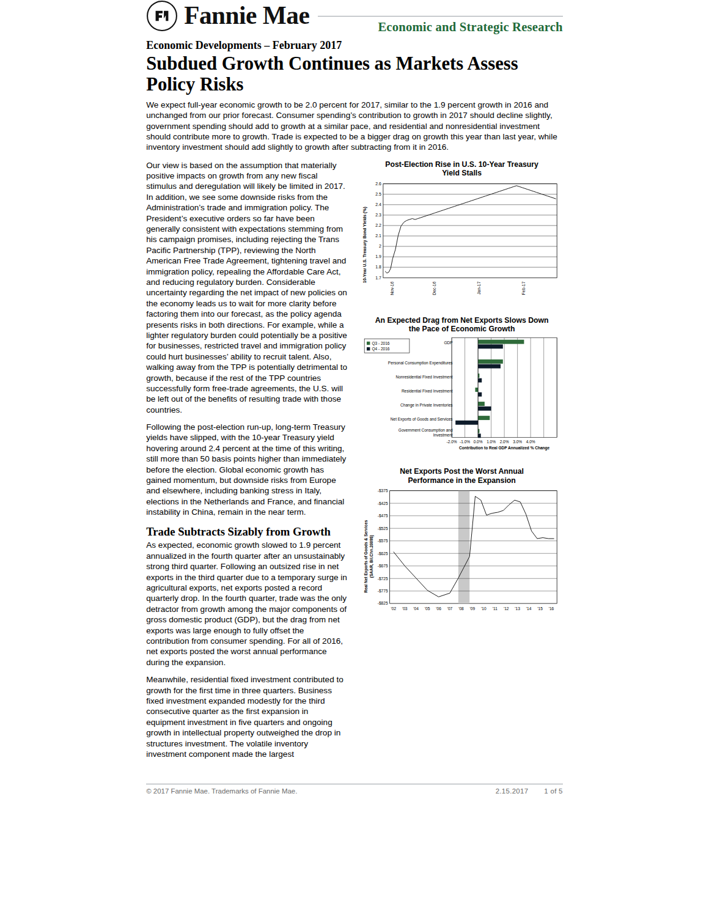Fannie Mae
Economic and Strategic Research
Economic Developments – February 2017
Subdued Growth Continues as Markets Assess Policy Risks
We expect full-year economic growth to be 2.0 percent for 2017, similar to the 1.9 percent growth in 2016 and unchanged from our prior forecast. Consumer spending’s contribution to growth in 2017 should decline slightly, government spending should add to growth at a similar pace, and residential and nonresidential investment should contribute more to growth. Trade is expected to be a bigger drag on growth this year than last year, while inventory investment should add slightly to growth after subtracting from it in 2016.
Our view is based on the assumption that materially positive impacts on growth from any new fiscal stimulus and deregulation will likely be limited in 2017. In addition, we see some downside risks from the Administration’s trade and immigration policy. The President’s executive orders so far have been generally consistent with expectations stemming from his campaign promises, including rejecting the Trans Pacific Partnership (TPP), reviewing the North American Free Trade Agreement, tightening travel and immigration policy, repealing the Affordable Care Act, and reducing regulatory burden. Considerable uncertainty regarding the net impact of new policies on the economy leads us to wait for more clarity before factoring them into our forecast, as the policy agenda presents risks in both directions. For example, while a lighter regulatory burden could potentially be a positive for businesses, restricted travel and immigration policy could hurt businesses’ ability to recruit talent. Also, walking away from the TPP is potentially detrimental to growth, because if the rest of the TPP countries successfully form free-trade agreements, the U.S. will be left out of the benefits of resulting trade with those countries.
Following the post-election run-up, long-term Treasury yields have slipped, with the 10-year Treasury yield hovering around 2.4 percent at the time of this writing, still more than 50 basis points higher than immediately before the election. Global economic growth has gained momentum, but downside risks from Europe and elsewhere, including banking stress in Italy, elections in the Netherlands and France, and financial instability in China, remain in the near term.
Trade Subtracts Sizably from Growth
As expected, economic growth slowed to 1.9 percent annualized in the fourth quarter after an unsustainably strong third quarter. Following an outsized rise in net exports in the third quarter due to a temporary surge in agricultural exports, net exports posted a record quarterly drop. In the fourth quarter, trade was the only detractor from growth among the major components of gross domestic product (GDP), but the drag from net exports was large enough to fully offset the contribution from consumer spending. For all of 2016, net exports posted the worst annual performance during the expansion.
Meanwhile, residential fixed investment contributed to growth for the first time in three quarters. Business fixed investment expanded modestly for the third consecutive quarter as the first expansion in equipment investment in five quarters and ongoing growth in intellectual property outweighed the drop in structures investment. The volatile inventory investment component made the largest
Post-Election Rise in U.S. 10-Year Treasury
Yield Stalls
10-Year U.S. Treasury Bond Yields (%) 2.6 2.5 2.4 2.3 2.2 2.1 2 1.9 1.8 1.7 Nov-16 Dec-16 Jan-17 Feb-17
An Expected Drag from Net Exports Slows Down
the Pace of Economic Growth
Q3 - 2016 Q4 - 2016 GDP Personal Consumption Expenditures Nonresidential Fixed Investment Residential Fixed Investment Change in Private Inventories Net Exports of Goods and Services Government Consumption and Investment -2.0% -1.0% 0.0% 1.0% 2.0% 3.0% 4.0% Contribution to Real GDP Annualized % Change
Net Exports Post the Worst Annual
Performance in the Expansion
Real Net Exports of Goods & Services (SAAR, Bil.Chn.2009$) -$375 -$425 -$475 -$525 -$575 -$625 -$675 -$725 -$775 -$825 '02 '03 '04 '05 '06 '07 '08 '09 '10 '11 '12 '13 '14 '15 '16
© 2017 Fannie Mae. Trademarks of Fannie Mae.
2.15.20171 of 5